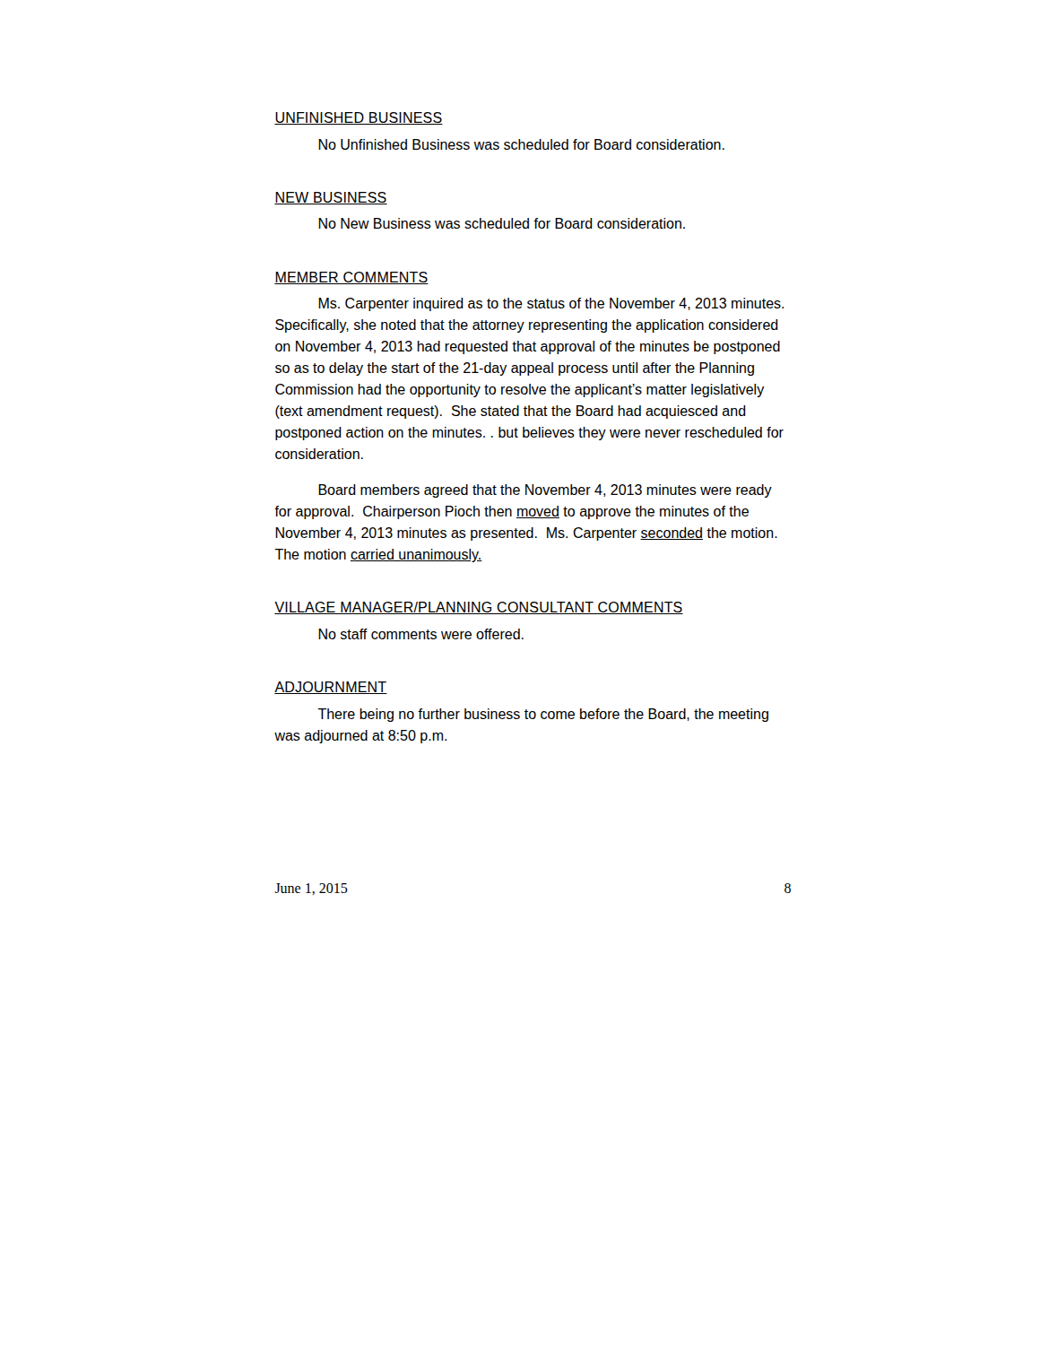UNFINISHED BUSINESS
No Unfinished Business was scheduled for Board consideration.
NEW BUSINESS
No New Business was scheduled for Board consideration.
MEMBER COMMENTS
Ms. Carpenter inquired as to the status of the November 4, 2013 minutes. Specifically, she noted that the attorney representing the application considered on November 4, 2013 had requested that approval of the minutes be postponed so as to delay the start of the 21-day appeal process until after the Planning Commission had the opportunity to resolve the applicant’s matter legislatively (text amendment request). She stated that the Board had acquiesced and postponed action on the minutes. . but believes they were never rescheduled for consideration.
Board members agreed that the November 4, 2013 minutes were ready for approval. Chairperson Pioch then moved to approve the minutes of the November 4, 2013 minutes as presented. Ms. Carpenter seconded the motion. The motion carried unanimously.
VILLAGE MANAGER/PLANNING CONSULTANT COMMENTS
No staff comments were offered.
ADJOURNMENT
There being no further business to come before the Board, the meeting was adjourned at 8:50 p.m.
June 1, 2015 8